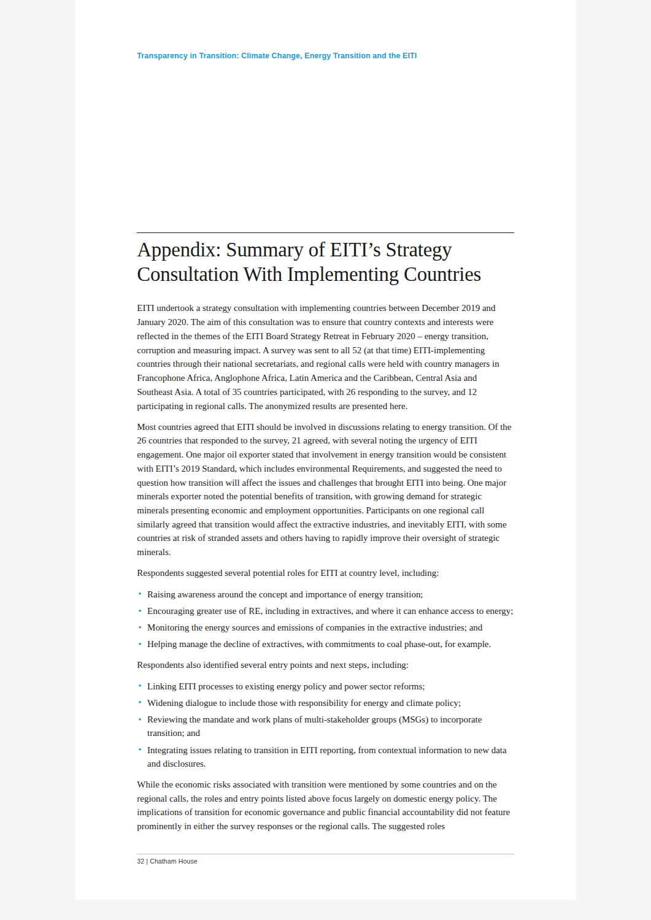Transparency in Transition: Climate Change, Energy Transition and the EITI
Appendix: Summary of EITI’s Strategy Consultation With Implementing Countries
EITI undertook a strategy consultation with implementing countries between December 2019 and January 2020. The aim of this consultation was to ensure that country contexts and interests were reflected in the themes of the EITI Board Strategy Retreat in February 2020 – energy transition, corruption and measuring impact. A survey was sent to all 52 (at that time) EITI-implementing countries through their national secretariats, and regional calls were held with country managers in Francophone Africa, Anglophone Africa, Latin America and the Caribbean, Central Asia and Southeast Asia. A total of 35 countries participated, with 26 responding to the survey, and 12 participating in regional calls. The anonymized results are presented here.
Most countries agreed that EITI should be involved in discussions relating to energy transition. Of the 26 countries that responded to the survey, 21 agreed, with several noting the urgency of EITI engagement. One major oil exporter stated that involvement in energy transition would be consistent with EITI’s 2019 Standard, which includes environmental Requirements, and suggested the need to question how transition will affect the issues and challenges that brought EITI into being. One major minerals exporter noted the potential benefits of transition, with growing demand for strategic minerals presenting economic and employment opportunities. Participants on one regional call similarly agreed that transition would affect the extractive industries, and inevitably EITI, with some countries at risk of stranded assets and others having to rapidly improve their oversight of strategic minerals.
Respondents suggested several potential roles for EITI at country level, including:
Raising awareness around the concept and importance of energy transition;
Encouraging greater use of RE, including in extractives, and where it can enhance access to energy;
Monitoring the energy sources and emissions of companies in the extractive industries; and
Helping manage the decline of extractives, with commitments to coal phase-out, for example.
Respondents also identified several entry points and next steps, including:
Linking EITI processes to existing energy policy and power sector reforms;
Widening dialogue to include those with responsibility for energy and climate policy;
Reviewing the mandate and work plans of multi-stakeholder groups (MSGs) to incorporate transition; and
Integrating issues relating to transition in EITI reporting, from contextual information to new data and disclosures.
While the economic risks associated with transition were mentioned by some countries and on the regional calls, the roles and entry points listed above focus largely on domestic energy policy. The implications of transition for economic governance and public financial accountability did not feature prominently in either the survey responses or the regional calls. The suggested roles
32 | Chatham House